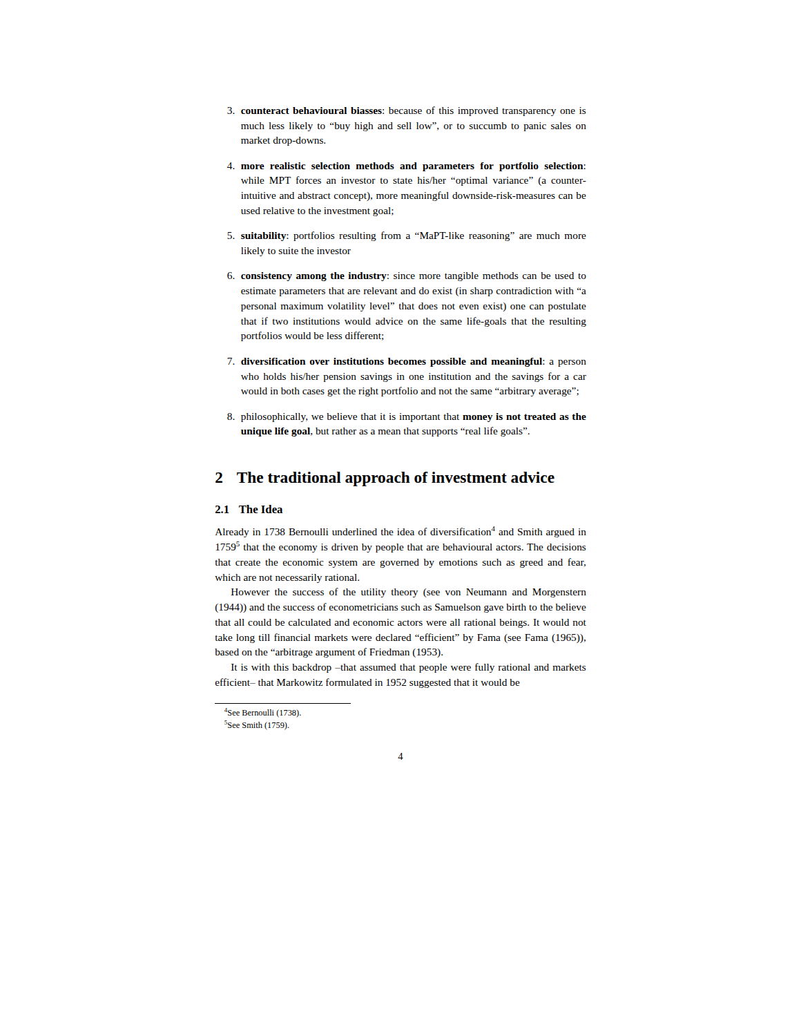3. counteract behavioural biasses: because of this improved transparency one is much less likely to “buy high and sell low”, or to succumb to panic sales on market drop-downs.
4. more realistic selection methods and parameters for portfolio selection: while MPT forces an investor to state his/her “optimal variance” (a counter-intuitive and abstract concept), more meaningful downside-risk-measures can be used relative to the investment goal;
5. suitability: portfolios resulting from a “MaPT-like reasoning” are much more likely to suite the investor
6. consistency among the industry: since more tangible methods can be used to estimate parameters that are relevant and do exist (in sharp contradiction with “a personal maximum volatility level” that does not even exist) one can postulate that if two institutions would advice on the same life-goals that the resulting portfolios would be less different;
7. diversification over institutions becomes possible and meaningful: a person who holds his/her pension savings in one institution and the savings for a car would in both cases get the right portfolio and not the same “arbitrary average”;
8. philosophically, we believe that it is important that money is not treated as the unique life goal, but rather as a mean that supports “real life goals”.
2 The traditional approach of investment advice
2.1 The Idea
Already in 1738 Bernoulli underlined the idea of diversification4 and Smith argued in 17595 that the economy is driven by people that are behavioural actors. The decisions that create the economic system are governed by emotions such as greed and fear, which are not necessarily rational.
However the success of the utility theory (see von Neumann and Morgenstern (1944)) and the success of econometricians such as Samuelson gave birth to the believe that all could be calculated and economic actors were all rational beings. It would not take long till financial markets were declared “efficient” by Fama (see Fama (1965)), based on the “arbitrage argument of Friedman (1953).
It is with this backdrop –that assumed that people were fully rational and markets efficient– that Markowitz formulated in 1952 suggested that it would be
4See Bernoulli (1738).
5See Smith (1759).
4